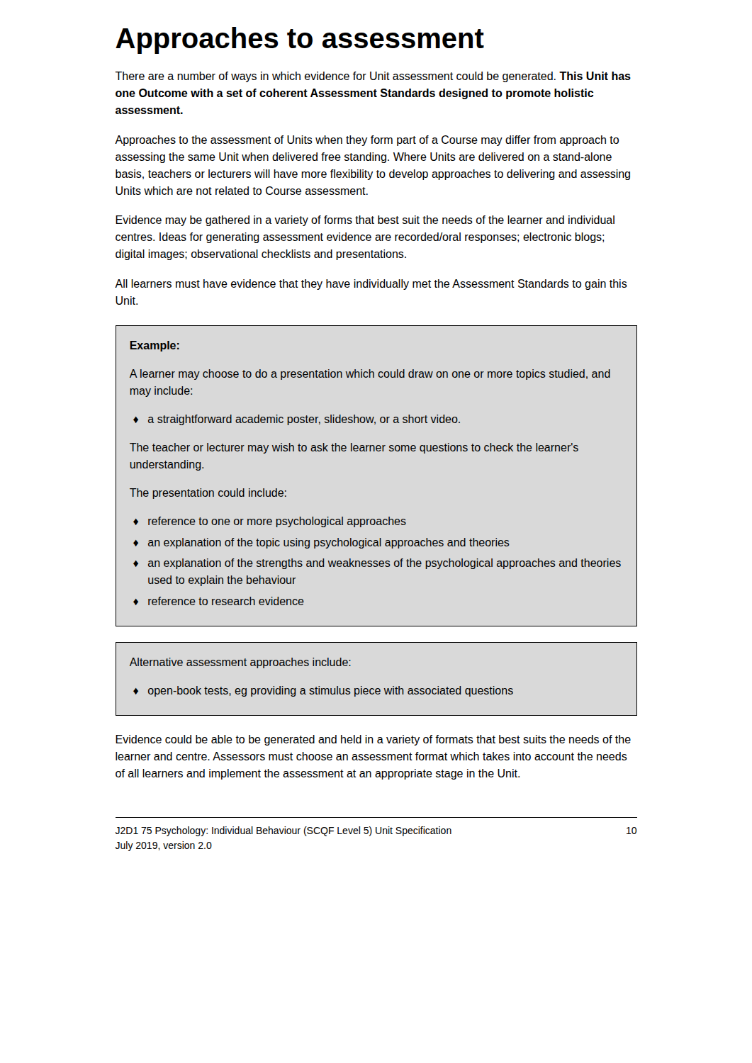Approaches to assessment
There are a number of ways in which evidence for Unit assessment could be generated. This Unit has one Outcome with a set of coherent Assessment Standards designed to promote holistic assessment.
Approaches to the assessment of Units when they form part of a Course may differ from approach to assessing the same Unit when delivered free standing. Where Units are delivered on a stand-alone basis, teachers or lecturers will have more flexibility to develop approaches to delivering and assessing Units which are not related to Course assessment.
Evidence may be gathered in a variety of forms that best suit the needs of the learner and individual centres. Ideas for generating assessment evidence are recorded/oral responses; electronic blogs; digital images; observational checklists and presentations.
All learners must have evidence that they have individually met the Assessment Standards to gain this Unit.
Example:
A learner may choose to do a presentation which could draw on one or more topics studied, and may include:
a straightforward academic poster, slideshow, or a short video.
The teacher or lecturer may wish to ask the learner some questions to check the learner's understanding.
The presentation could include:
reference to one or more psychological approaches
an explanation of the topic using psychological approaches and theories
an explanation of the strengths and weaknesses of the psychological approaches and theories used to explain the behaviour
reference to research evidence
Alternative assessment approaches include:
open-book tests, eg providing a stimulus piece with associated questions
Evidence could be able to be generated and held in a variety of formats that best suits the needs of the learner and centre. Assessors must choose an assessment format which takes into account the needs of all learners and implement the assessment at an appropriate stage in the Unit.
J2D1 75 Psychology: Individual Behaviour (SCQF Level 5) Unit Specification
July 2019, version 2.0
10